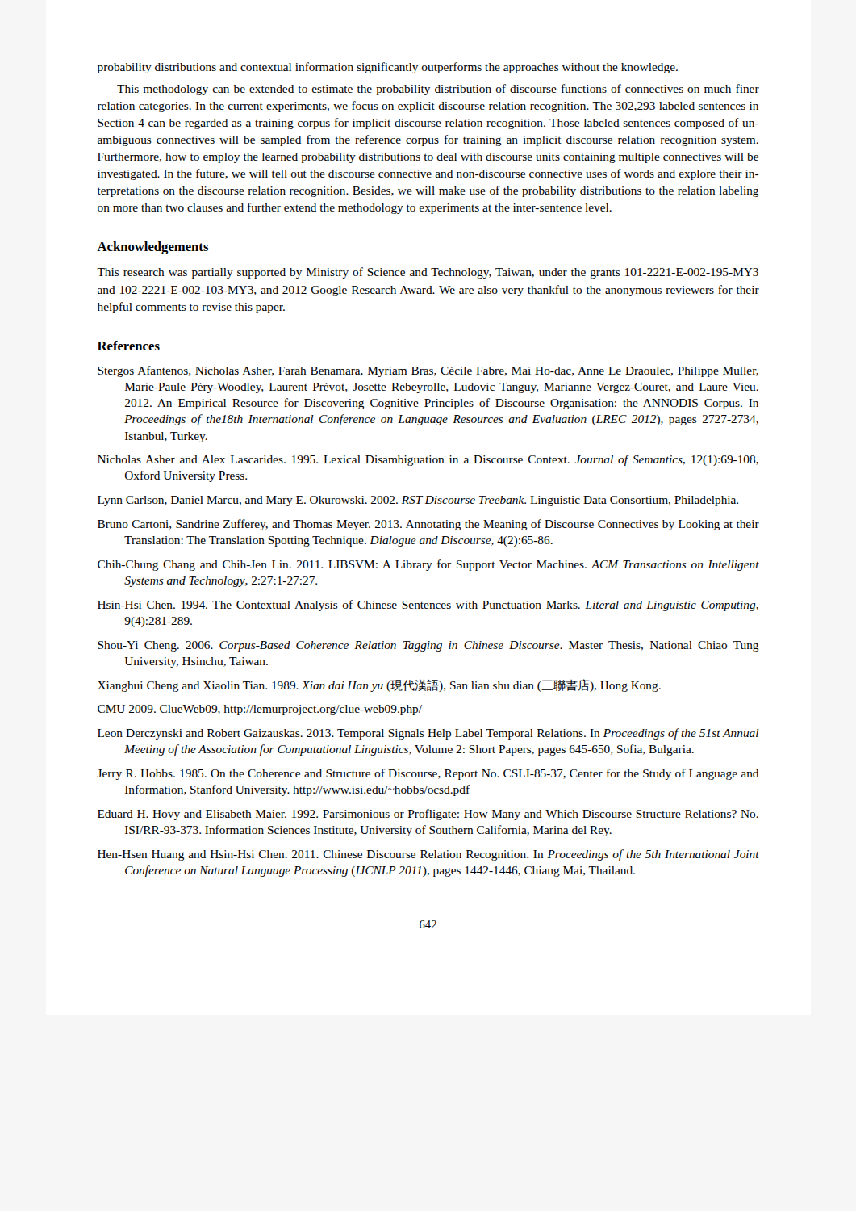probability distributions and contextual information significantly outperforms the approaches without the knowledge.
This methodology can be extended to estimate the probability distribution of discourse functions of connectives on much finer relation categories. In the current experiments, we focus on explicit discourse relation recognition. The 302,293 labeled sentences in Section 4 can be regarded as a training corpus for implicit discourse relation recognition. Those labeled sentences composed of unambiguous connectives will be sampled from the reference corpus for training an implicit discourse relation recognition system. Furthermore, how to employ the learned probability distributions to deal with discourse units containing multiple connectives will be investigated. In the future, we will tell out the discourse connective and non-discourse connective uses of words and explore their interpretations on the discourse relation recognition. Besides, we will make use of the probability distributions to the relation labeling on more than two clauses and further extend the methodology to experiments at the inter-sentence level.
Acknowledgements
This research was partially supported by Ministry of Science and Technology, Taiwan, under the grants 101-2221-E-002-195-MY3 and 102-2221-E-002-103-MY3, and 2012 Google Research Award. We are also very thankful to the anonymous reviewers for their helpful comments to revise this paper.
References
Stergos Afantenos, Nicholas Asher, Farah Benamara, Myriam Bras, Cécile Fabre, Mai Ho-dac, Anne Le Draoulec, Philippe Muller, Marie-Paule Péry-Woodley, Laurent Prévot, Josette Rebeyrolle, Ludovic Tanguy, Marianne Vergez-Couret, and Laure Vieu. 2012. An Empirical Resource for Discovering Cognitive Principles of Discourse Organisation: the ANNODIS Corpus. In Proceedings of the18th International Conference on Language Resources and Evaluation (LREC 2012), pages 2727-2734, Istanbul, Turkey.
Nicholas Asher and Alex Lascarides. 1995. Lexical Disambiguation in a Discourse Context. Journal of Semantics, 12(1):69-108, Oxford University Press.
Lynn Carlson, Daniel Marcu, and Mary E. Okurowski. 2002. RST Discourse Treebank. Linguistic Data Consortium, Philadelphia.
Bruno Cartoni, Sandrine Zufferey, and Thomas Meyer. 2013. Annotating the Meaning of Discourse Connectives by Looking at their Translation: The Translation Spotting Technique. Dialogue and Discourse, 4(2):65-86.
Chih-Chung Chang and Chih-Jen Lin. 2011. LIBSVM: A Library for Support Vector Machines. ACM Transactions on Intelligent Systems and Technology, 2:27:1-27:27.
Hsin-Hsi Chen. 1994. The Contextual Analysis of Chinese Sentences with Punctuation Marks. Literal and Linguistic Computing, 9(4):281-289.
Shou-Yi Cheng. 2006. Corpus-Based Coherence Relation Tagging in Chinese Discourse. Master Thesis, National Chiao Tung University, Hsinchu, Taiwan.
Xianghui Cheng and Xiaolin Tian. 1989. Xian dai Han yu (現代漢語), San lian shu dian (三聯書店), Hong Kong.
CMU 2009. ClueWeb09, http://lemurproject.org/clue-web09.php/
Leon Derczynski and Robert Gaizauskas. 2013. Temporal Signals Help Label Temporal Relations. In Proceedings of the 51st Annual Meeting of the Association for Computational Linguistics, Volume 2: Short Papers, pages 645-650, Sofia, Bulgaria.
Jerry R. Hobbs. 1985. On the Coherence and Structure of Discourse, Report No. CSLI-85-37, Center for the Study of Language and Information, Stanford University. http://www.isi.edu/~hobbs/ocsd.pdf
Eduard H. Hovy and Elisabeth Maier. 1992. Parsimonious or Profligate: How Many and Which Discourse Structure Relations? No. ISI/RR-93-373. Information Sciences Institute, University of Southern California, Marina del Rey.
Hen-Hsen Huang and Hsin-Hsi Chen. 2011. Chinese Discourse Relation Recognition. In Proceedings of the 5th International Joint Conference on Natural Language Processing (IJCNLP 2011), pages 1442-1446, Chiang Mai, Thailand.
642